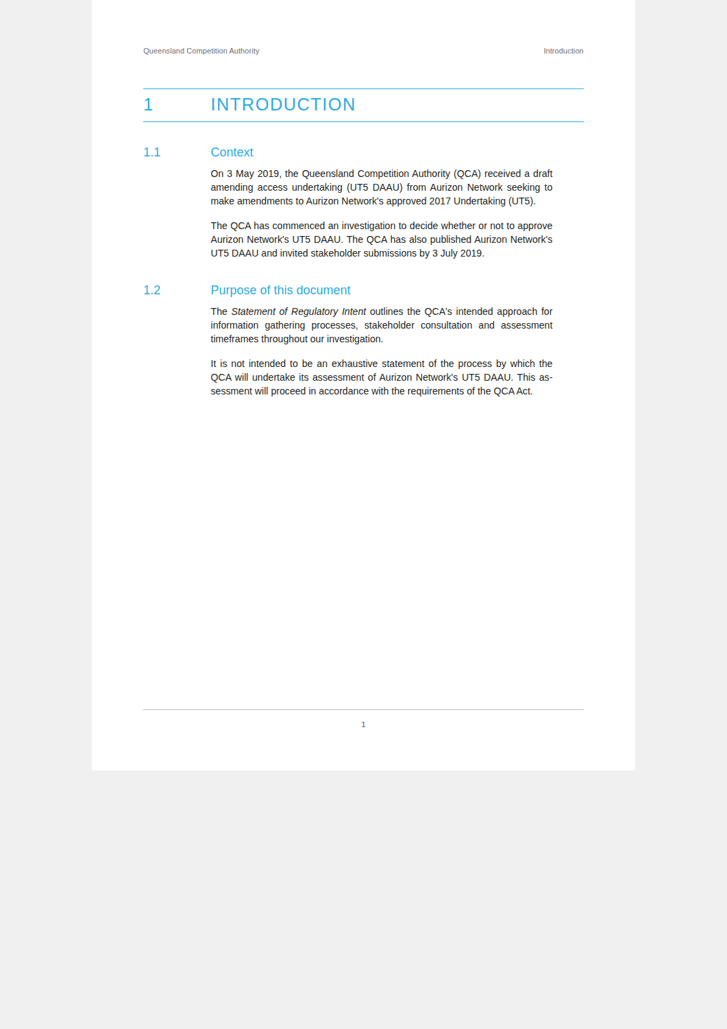Queensland Competition Authority
Introduction
1 Introduction
1.1 Context
On 3 May 2019, the Queensland Competition Authority (QCA) received a draft amending access undertaking (UT5 DAAU) from Aurizon Network seeking to make amendments to Aurizon Network's approved 2017 Undertaking (UT5).
The QCA has commenced an investigation to decide whether or not to approve Aurizon Network's UT5 DAAU. The QCA has also published Aurizon Network's UT5 DAAU and invited stakeholder submissions by 3 July 2019.
1.2 Purpose of this document
The Statement of Regulatory Intent outlines the QCA's intended approach for information gathering processes, stakeholder consultation and assessment timeframes throughout our investigation.
It is not intended to be an exhaustive statement of the process by which the QCA will undertake its assessment of Aurizon Network's UT5 DAAU. This assessment will proceed in accordance with the requirements of the QCA Act.
1